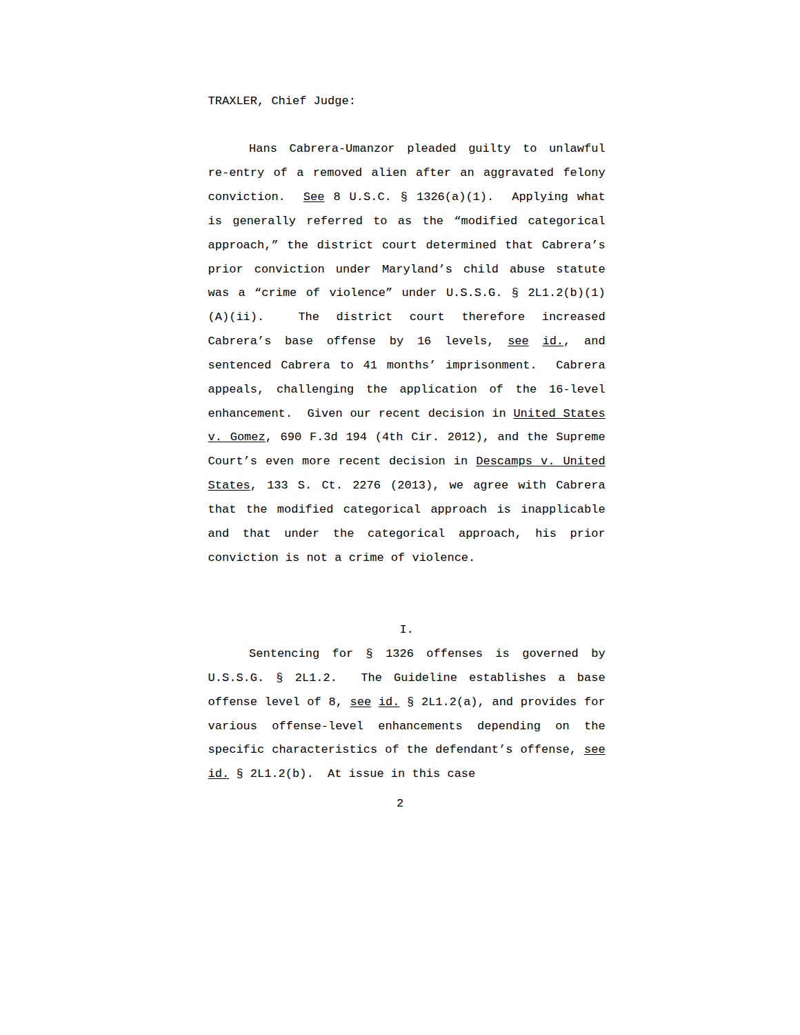TRAXLER, Chief Judge:
Hans Cabrera-Umanzor pleaded guilty to unlawful re-entry of a removed alien after an aggravated felony conviction. See 8 U.S.C. § 1326(a)(1). Applying what is generally referred to as the “modified categorical approach,” the district court determined that Cabrera’s prior conviction under Maryland’s child abuse statute was a “crime of violence” under U.S.S.G. § 2L1.2(b)(1)(A)(ii). The district court therefore increased Cabrera’s base offense by 16 levels, see id., and sentenced Cabrera to 41 months’ imprisonment. Cabrera appeals, challenging the application of the 16-level enhancement. Given our recent decision in United States v. Gomez, 690 F.3d 194 (4th Cir. 2012), and the Supreme Court’s even more recent decision in Descamps v. United States, 133 S. Ct. 2276 (2013), we agree with Cabrera that the modified categorical approach is inapplicable and that under the categorical approach, his prior conviction is not a crime of violence.
I.
Sentencing for § 1326 offenses is governed by U.S.S.G. § 2L1.2. The Guideline establishes a base offense level of 8, see id. § 2L1.2(a), and provides for various offense-level enhancements depending on the specific characteristics of the defendant’s offense, see id. § 2L1.2(b). At issue in this case
2